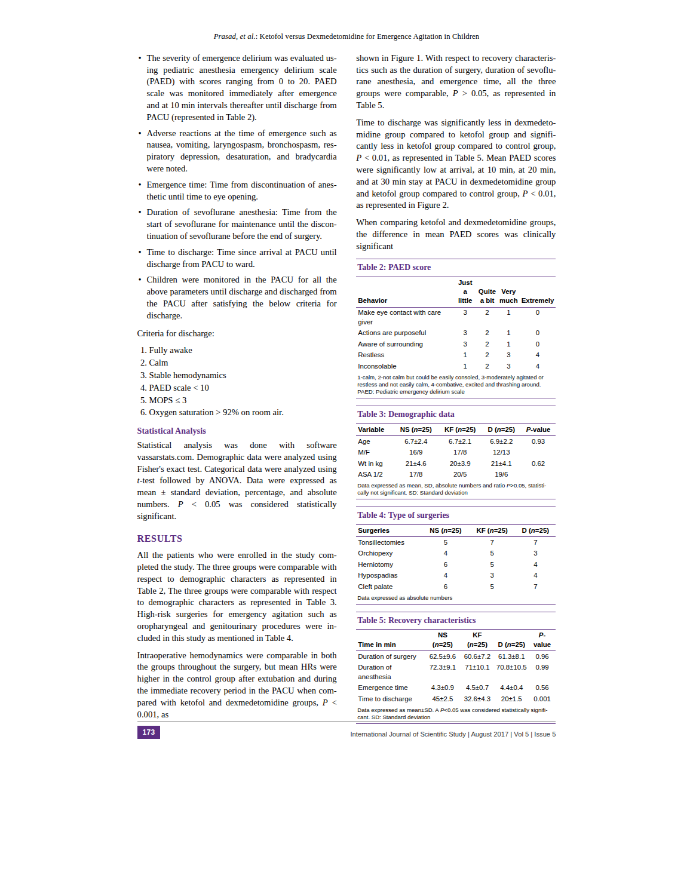Prasad, et al.: Ketofol versus Dexmedetomidine for Emergence Agitation in Children
The severity of emergence delirium was evaluated using pediatric anesthesia emergency delirium scale (PAED) with scores ranging from 0 to 20. PAED scale was monitored immediately after emergence and at 10 min intervals thereafter until discharge from PACU (represented in Table 2).
Adverse reactions at the time of emergence such as nausea, vomiting, laryngospasm, bronchospasm, respiratory depression, desaturation, and bradycardia were noted.
Emergence time: Time from discontinuation of anesthetic until time to eye opening.
Duration of sevoflurane anesthesia: Time from the start of sevoflurane for maintenance until the discontinuation of sevoflurane before the end of surgery.
Time to discharge: Time since arrival at PACU until discharge from PACU to ward.
Children were monitored in the PACU for all the above parameters until discharge and discharged from the PACU after satisfying the below criteria for discharge.
Criteria for discharge:
Fully awake
Calm
Stable hemodynamics
PAED scale < 10
MOPS ≤ 3
Oxygen saturation > 92% on room air.
Statistical Analysis
Statistical analysis was done with software vassarstats.com. Demographic data were analyzed using Fisher's exact test. Categorical data were analyzed using t-test followed by ANOVA. Data were expressed as mean ± standard deviation, percentage, and absolute numbers. P < 0.05 was considered statistically significant.
Results
All the patients who were enrolled in the study completed the study. The three groups were comparable with respect to demographic characters as represented in Table 2, The three groups were comparable with respect to demographic characters as represented in Table 3. High-risk surgeries for emergency agitation such as oropharyngeal and genitourinary procedures were included in this study as mentioned in Table 4.
Intraoperative hemodynamics were comparable in both the groups throughout the surgery, but mean HRs were higher in the control group after extubation and during the immediate recovery period in the PACU when compared with ketofol and dexmedetomidine groups, P < 0.001, as
shown in Figure 1. With respect to recovery characteristics such as the duration of surgery, duration of sevoflurane anesthesia, and emergence time, all the three groups were comparable, P > 0.05, as represented in Table 5.
Time to discharge was significantly less in dexmedetomidine group compared to ketofol group and significantly less in ketofol group compared to control group, P < 0.01, as represented in Table 5. Mean PAED scores were significantly low at arrival, at 10 min, at 20 min, and at 30 min stay at PACU in dexmedetomidine group and ketofol group compared to control group, P < 0.01, as represented in Figure 2.
When comparing ketofol and dexmedetomidine groups, the difference in mean PAED scores was clinically significant
Table 2: PAED score
| Behavior | Just a little | Quite a bit | Very much | Extremely |
| --- | --- | --- | --- | --- |
| Make eye contact with care giver | 3 | 2 | 1 | 0 |
| Actions are purposeful | 3 | 2 | 1 | 0 |
| Aware of surrounding | 3 | 2 | 1 | 0 |
| Restless | 1 | 2 | 3 | 4 |
| Inconsolable | 1 | 2 | 3 | 4 |
1-calm, 2-not calm but could be easily consoled, 3-moderately agitated or restless and not easily calm, 4-combative, excited and thrashing around. PAED: Pediatric emergency delirium scale
Table 3: Demographic data
| Variable | NS ( n =25) | KF ( n =25) | D ( n =25) | P -value |
| --- | --- | --- | --- | --- |
| Age | 6.7±2.4 | 6.7±2.1 | 6.9±2.2 | 0.93 |
| M/F | 16/9 | 17/8 | 12/13 | |
| Wt in kg | 21±4.6 | 20±3.9 | 21±4.1 | 0.62 |
| ASA 1/2 | 17/8 | 20/5 | 19/6 | |
Data expressed as mean, SD, absolute numbers and ratio P>0.05, statistically not significant. SD: Standard deviation
Table 4: Type of surgeries
| Surgeries | NS ( n =25) | KF ( n =25) | D ( n =25) |
| --- | --- | --- | --- |
| Tonsillectomies | 5 | 7 | 7 |
| Orchiopexy | 4 | 5 | 3 |
| Herniotomy | 6 | 5 | 4 |
| Hypospadias | 4 | 3 | 4 |
| Cleft palate | 6 | 5 | 7 |
Data expressed as absolute numbers
Table 5: Recovery characteristics
| Time in min | NS ( n =25) | KF ( n =25) | D ( n =25) | P -value |
| --- | --- | --- | --- | --- |
| Duration of surgery | 62.5±9.6 | 60.6±7.2 | 61.3±8.1 | 0.96 |
| Duration of anesthesia | 72.3±9.1 | 71±10.1 | 70.8±10.5 | 0.99 |
| Emergence time | 4.3±0.9 | 4.5±0.7 | 4.4±0.4 | 0.56 |
| Time to discharge | 45±2.5 | 32.6±4.3 | 20±1.5 | 0.001 |
Data expressed as mean±SD. A P<0.05 was considered statistically significant. SD: Standard deviation
173
International Journal of Scientific Study | August 2017 | Vol 5 | Issue 5